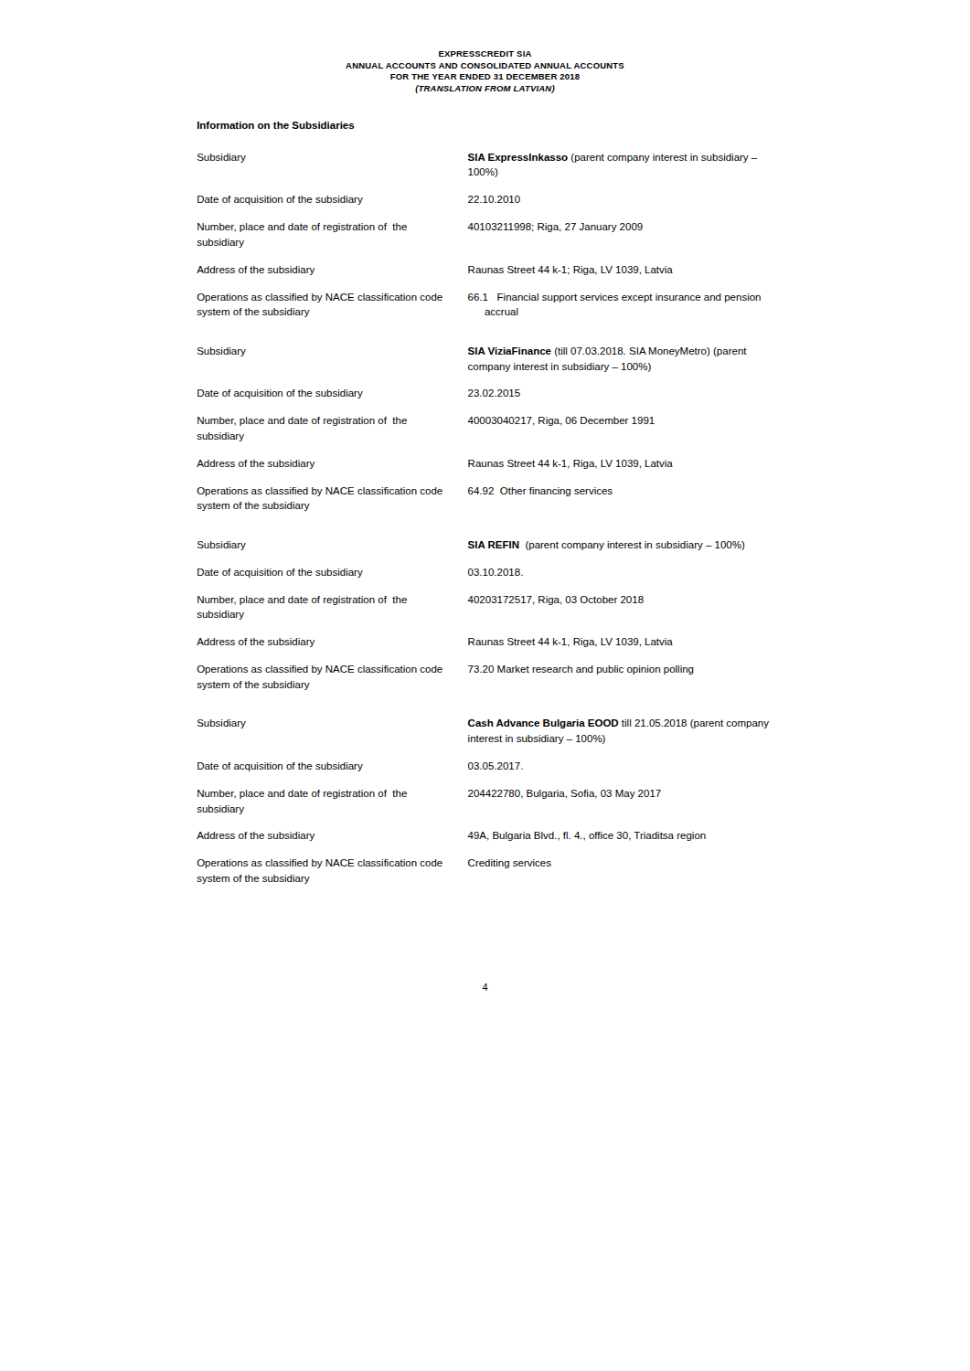ExpressCredit SIA
Annual accounts and Consolidated annual accounts
for the year ended 31 December 2018
(translation from Latvian)
Information on the Subsidiaries
| Subsidiary | SIA ExpressInkasso (parent company interest in subsidiary – 100%) |
| Date of acquisition of the subsidiary | 22.10.2010 |
| Number, place and date of registration of the subsidiary | 40103211998; Riga, 27 January 2009 |
| Address of the subsidiary | Raunas Street 44 k-1; Riga, LV 1039, Latvia |
| Operations as classified by NACE classification code system of the subsidiary | 66.1 Financial support services except insurance and pension accrual |
| Subsidiary | SIA ViziaFinance (till 07.03.2018. SIA MoneyMetro) (parent company interest in subsidiary – 100%) |
| Date of acquisition of the subsidiary | 23.02.2015 |
| Number, place and date of registration of the subsidiary | 40003040217, Riga, 06 December 1991 |
| Address of the subsidiary | Raunas Street 44 k-1, Riga, LV 1039, Latvia |
| Operations as classified by NACE classification code system of the subsidiary | 64.92 Other financing services |
| Subsidiary | SIA REFIN (parent company interest in subsidiary – 100%) |
| Date of acquisition of the subsidiary | 03.10.2018. |
| Number, place and date of registration of the subsidiary | 40203172517, Riga, 03 October 2018 |
| Address of the subsidiary | Raunas Street 44 k-1, Riga, LV 1039, Latvia |
| Operations as classified by NACE classification code system of the subsidiary | 73.20 Market research and public opinion polling |
| Subsidiary | Cash Advance Bulgaria EOOD till 21.05.2018 (parent company interest in subsidiary – 100%) |
| Date of acquisition of the subsidiary | 03.05.2017. |
| Number, place and date of registration of the subsidiary | 204422780, Bulgaria, Sofia, 03 May 2017 |
| Address of the subsidiary | 49A, Bulgaria Blvd., fl. 4., office 30, Triaditsa region |
| Operations as classified by NACE classification code system of the subsidiary | Crediting services |
4